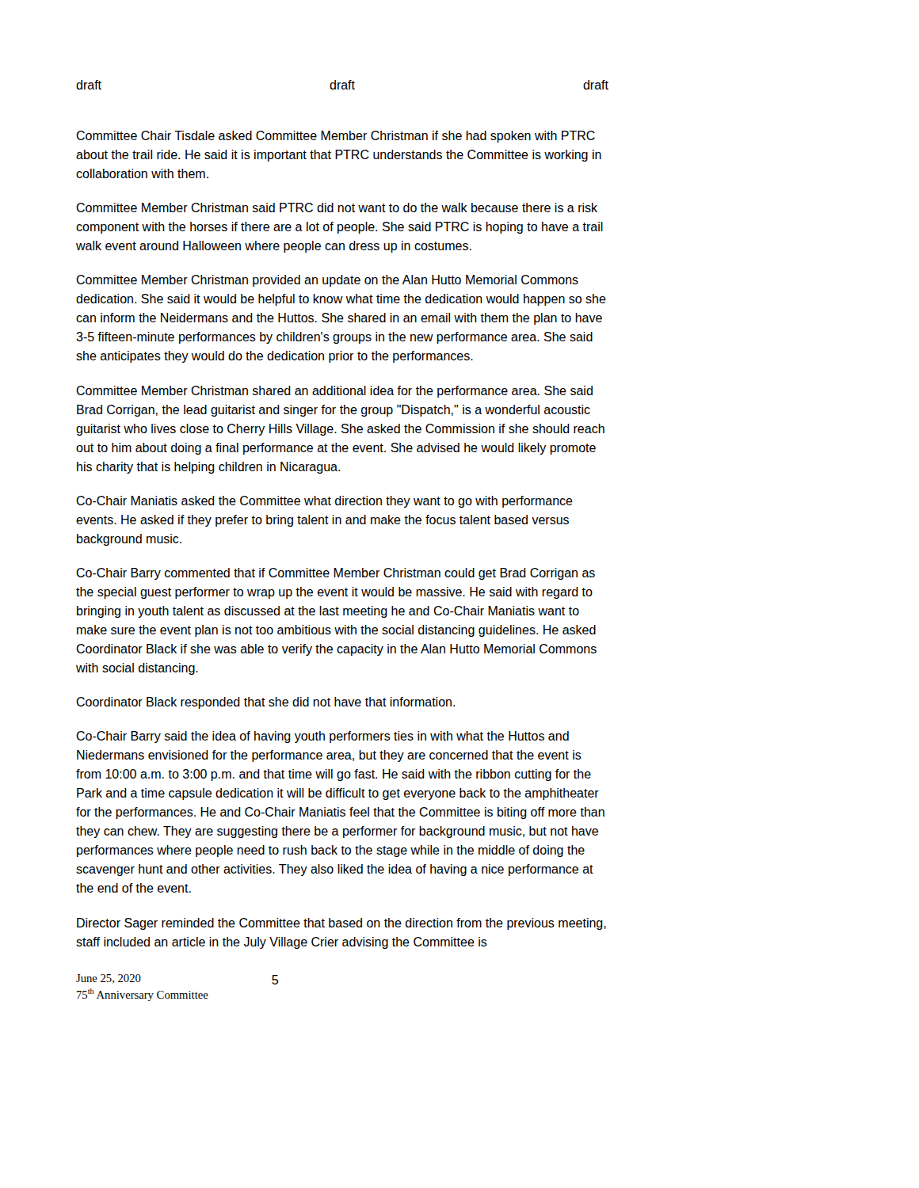draft draft draft
Committee Chair Tisdale asked Committee Member Christman if she had spoken with PTRC about the trail ride. He said it is important that PTRC understands the Committee is working in collaboration with them.
Committee Member Christman said PTRC did not want to do the walk because there is a risk component with the horses if there are a lot of people. She said PTRC is hoping to have a trail walk event around Halloween where people can dress up in costumes.
Committee Member Christman provided an update on the Alan Hutto Memorial Commons dedication. She said it would be helpful to know what time the dedication would happen so she can inform the Neidermans and the Huttos. She shared in an email with them the plan to have 3-5 fifteen-minute performances by children's groups in the new performance area. She said she anticipates they would do the dedication prior to the performances.
Committee Member Christman shared an additional idea for the performance area. She said Brad Corrigan, the lead guitarist and singer for the group "Dispatch," is a wonderful acoustic guitarist who lives close to Cherry Hills Village. She asked the Commission if she should reach out to him about doing a final performance at the event. She advised he would likely promote his charity that is helping children in Nicaragua.
Co-Chair Maniatis asked the Committee what direction they want to go with performance events. He asked if they prefer to bring talent in and make the focus talent based versus background music.
Co-Chair Barry commented that if Committee Member Christman could get Brad Corrigan as the special guest performer to wrap up the event it would be massive. He said with regard to bringing in youth talent as discussed at the last meeting he and Co-Chair Maniatis want to make sure the event plan is not too ambitious with the social distancing guidelines. He asked Coordinator Black if she was able to verify the capacity in the Alan Hutto Memorial Commons with social distancing.
Coordinator Black responded that she did not have that information.
Co-Chair Barry said the idea of having youth performers ties in with what the Huttos and Niedermans envisioned for the performance area, but they are concerned that the event is from 10:00 a.m. to 3:00 p.m. and that time will go fast. He said with the ribbon cutting for the Park and a time capsule dedication it will be difficult to get everyone back to the amphitheater for the performances. He and Co-Chair Maniatis feel that the Committee is biting off more than they can chew. They are suggesting there be a performer for background music, but not have performances where people need to rush back to the stage while in the middle of doing the scavenger hunt and other activities. They also liked the idea of having a nice performance at the end of the event.
Director Sager reminded the Committee that based on the direction from the previous meeting, staff included an article in the July Village Crier advising the Committee is
June 25, 2020
75th Anniversary Committee
5